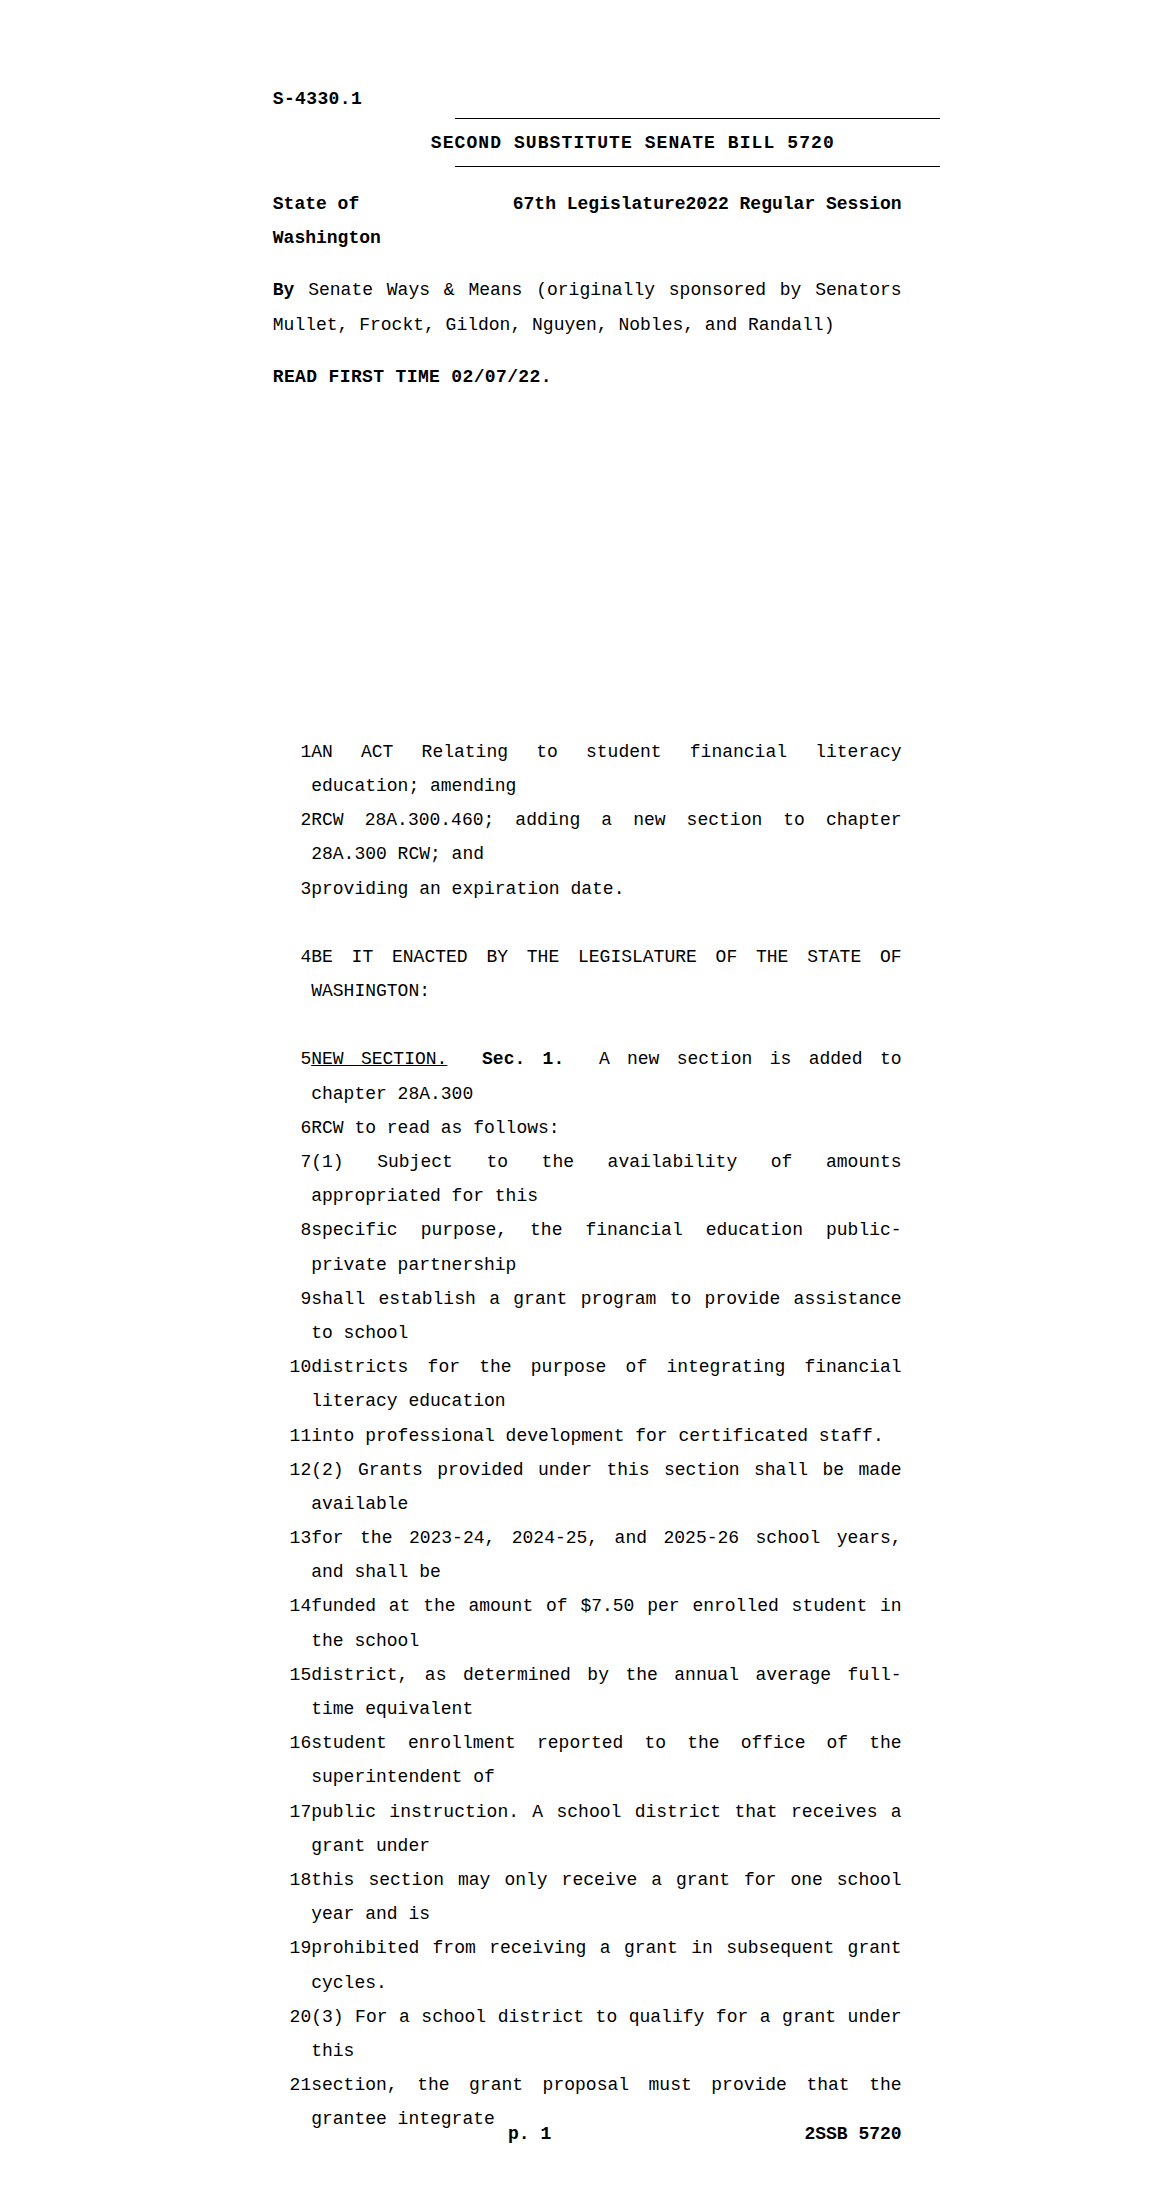S-4330.1
SECOND SUBSTITUTE SENATE BILL 5720
State of Washington 67th Legislature 2022 Regular Session
By Senate Ways & Means (originally sponsored by Senators Mullet, Frockt, Gildon, Nguyen, Nobles, and Randall)
READ FIRST TIME 02/07/22.
| 1 | AN ACT Relating to student financial literacy education; amending |
| 2 | RCW 28A.300.460; adding a new section to chapter 28A.300 RCW; and |
| 3 | providing an expiration date. |
| 4 | BE IT ENACTED BY THE LEGISLATURE OF THE STATE OF WASHINGTON: |
| 5 | NEW SECTION. Sec. 1. A new section is added to chapter 28A.300 |
| 6 | RCW to read as follows: |
| 7 | (1) Subject to the availability of amounts appropriated for this |
| 8 | specific purpose, the financial education public-private partnership |
| 9 | shall establish a grant program to provide assistance to school |
| 10 | districts for the purpose of integrating financial literacy education |
| 11 | into professional development for certificated staff. |
| 12 | (2) Grants provided under this section shall be made available |
| 13 | for the 2023-24, 2024-25, and 2025-26 school years, and shall be |
| 14 | funded at the amount of $7.50 per enrolled student in the school |
| 15 | district, as determined by the annual average full-time equivalent |
| 16 | student enrollment reported to the office of the superintendent of |
| 17 | public instruction. A school district that receives a grant under |
| 18 | this section may only receive a grant for one school year and is |
| 19 | prohibited from receiving a grant in subsequent grant cycles. |
| 20 | (3) For a school district to qualify for a grant under this |
| 21 | section, the grant proposal must provide that the grantee integrate |
p. 1 2SSB 5720